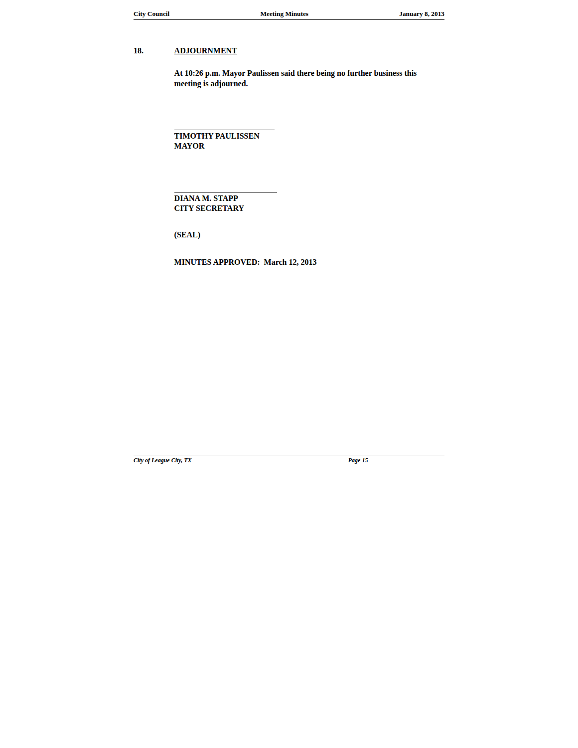City Council
Meeting Minutes
January 8, 2013
18.
ADJOURNMENT
At 10:26 p.m. Mayor Paulissen said there being no further business this meeting is adjourned.
TIMOTHY PAULISSEN
MAYOR
DIANA M. STAPP
CITY SECRETARY
(SEAL)
MINUTES APPROVED: March 12, 2013
City of League City, TX
Page 15